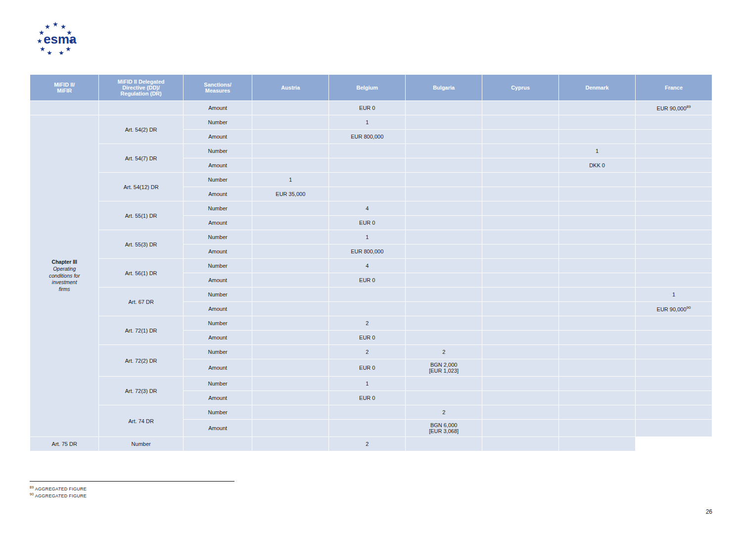esma
| MiFID II/ MiFIR | MiFID II Delegated Directive (DD)/ Regulation (DR) | Sanctions/ Measures | Austria | Belgium | Bulgaria | Cyprus | Denmark | France |
| --- | --- | --- | --- | --- | --- | --- | --- | --- |
| | | Amount | | EUR 0 | | | | EUR 90,000 89 |
| Chapter III Operating conditions for investment firms | Art. 54(2) DR | Number | | 1 | | | | |
| Amount | | EUR 800,000 | | | | |
| Art. 54(7) DR | Number | | | | | 1 | |
| Amount | | | | | DKK 0 | |
| Art. 54(12) DR | Number | 1 | | | | | |
| Amount | EUR 35,000 | | | | | |
| Art. 55(1) DR | Number | | 4 | | | | |
| Amount | | EUR 0 | | | | |
| Art. 55(3) DR | Number | | 1 | | | | |
| Amount | | EUR 800,000 | | | | |
| Art. 56(1) DR | Number | | 4 | | | | |
| Amount | | EUR 0 | | | | |
| Art. 67 DR | Number | | | | | | 1 |
| Amount | | | | | | EUR 90,000 90 |
| Art. 72(1) DR | Number | | 2 | | | | |
| Amount | | EUR 0 | | | | |
| Art. 72(2) DR | Number | | 2 | 2 | | | |
| Amount | | EUR 0 | BGN 2,000 [EUR 1,023] | | | |
| Art. 72(3) DR | Number | | 1 | | | | |
| Amount | | EUR 0 | | | | |
| Art. 74 DR | Number | | | 2 | | | |
| Amount | | | BGN 6,000 [EUR 3,068] | | | |
| Art. 75 DR | Number | | | 2 | | | |
89 AGGREGATED FIGURE
90 AGGREGATED FIGURE
26